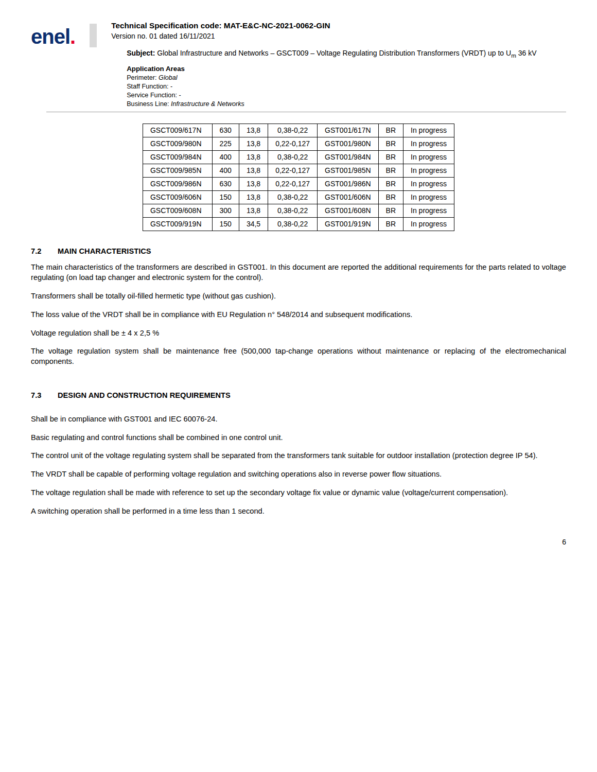enel.
Technical Specification code: MAT-E&C-NC-2021-0062-GIN
Version no. 01 dated 16/11/2021
Subject: Global Infrastructure and Networks – GSCT009 – Voltage Regulating Distribution Transformers (VRDT) up to Um 36 kV
Application Areas
Perimeter: Global
Staff Function: -
Service Function: -
Business Line: Infrastructure & Networks
| GSCT009/617N | 630 | 13,8 | 0,38-0,22 | GST001/617N | BR | In progress |
| GSCT009/980N | 225 | 13,8 | 0,22-0,127 | GST001/980N | BR | In progress |
| GSCT009/984N | 400 | 13,8 | 0,38-0,22 | GST001/984N | BR | In progress |
| GSCT009/985N | 400 | 13,8 | 0,22-0,127 | GST001/985N | BR | In progress |
| GSCT009/986N | 630 | 13,8 | 0,22-0,127 | GST001/986N | BR | In progress |
| GSCT009/606N | 150 | 13,8 | 0,38-0,22 | GST001/606N | BR | In progress |
| GSCT009/608N | 300 | 13,8 | 0,38-0,22 | GST001/608N | BR | In progress |
| GSCT009/919N | 150 | 34,5 | 0,38-0,22 | GST001/919N | BR | In progress |
7.2 MAIN CHARACTERISTICS
The main characteristics of the transformers are described in GST001. In this document are reported the additional requirements for the parts related to voltage regulating (on load tap changer and electronic system for the control).
Transformers shall be totally oil-filled hermetic type (without gas cushion).
The loss value of the VRDT shall be in compliance with EU Regulation n° 548/2014 and subsequent modifications.
Voltage regulation shall be ± 4 x 2,5 %
The voltage regulation system shall be maintenance free (500,000 tap-change operations without maintenance or replacing of the electromechanical components.
7.3 DESIGN AND CONSTRUCTION REQUIREMENTS
Shall be in compliance with GST001 and IEC 60076-24.
Basic regulating and control functions shall be combined in one control unit.
The control unit of the voltage regulating system shall be separated from the transformers tank suitable for outdoor installation (protection degree IP 54).
The VRDT shall be capable of performing voltage regulation and switching operations also in reverse power flow situations.
The voltage regulation shall be made with reference to set up the secondary voltage fix value or dynamic value (voltage/current compensation).
A switching operation shall be performed in a time less than 1 second.
6